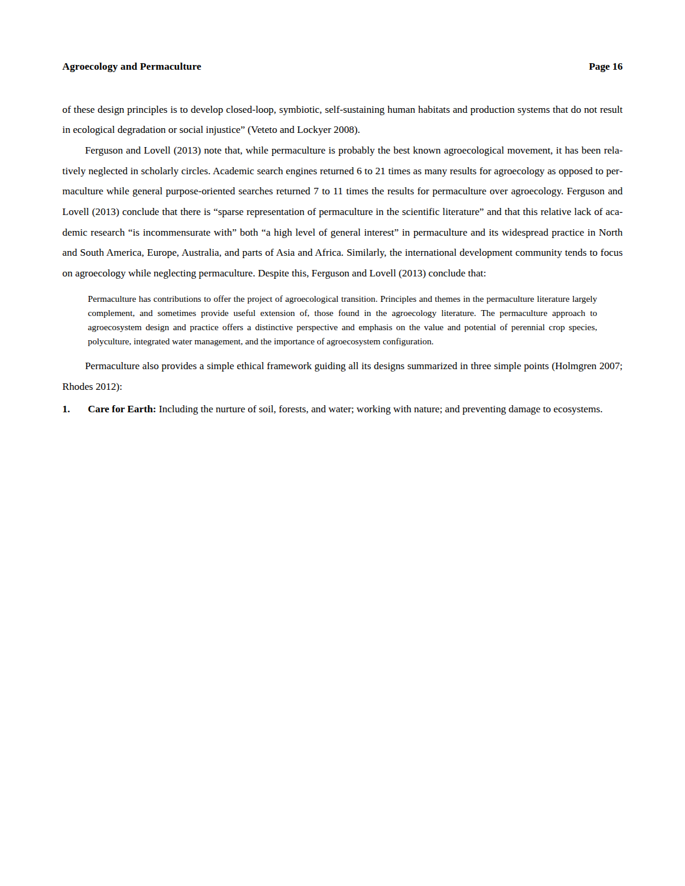Agroecology and Permaculture Page 16
of these design principles is to develop closed-loop, symbiotic, self-sustaining human habitats and production systems that do not result in ecological degradation or social injustice” (Veteto and Lockyer 2008).
Ferguson and Lovell (2013) note that, while permaculture is probably the best known agroecological movement, it has been relatively neglected in scholarly circles. Academic search engines returned 6 to 21 times as many results for agroecology as opposed to permaculture while general purpose-oriented searches returned 7 to 11 times the results for permaculture over agroecology. Ferguson and Lovell (2013) conclude that there is “sparse representation of permaculture in the scientific literature” and that this relative lack of academic research “is incommensurate with” both “a high level of general interest” in permaculture and its widespread practice in North and South America, Europe, Australia, and parts of Asia and Africa. Similarly, the international development community tends to focus on agroecology while neglecting permaculture. Despite this, Ferguson and Lovell (2013) conclude that:
Permaculture has contributions to offer the project of agroecological transition. Principles and themes in the permaculture literature largely complement, and sometimes provide useful extension of, those found in the agroecology literature. The permaculture approach to agroecosystem design and practice offers a distinctive perspective and emphasis on the value and potential of perennial crop species, polyculture, integrated water management, and the importance of agroecosystem configuration.
Permaculture also provides a simple ethical framework guiding all its designs summarized in three simple points (Holmgren 2007; Rhodes 2012):
Care for Earth: Including the nurture of soil, forests, and water; working with nature; and preventing damage to ecosystems.